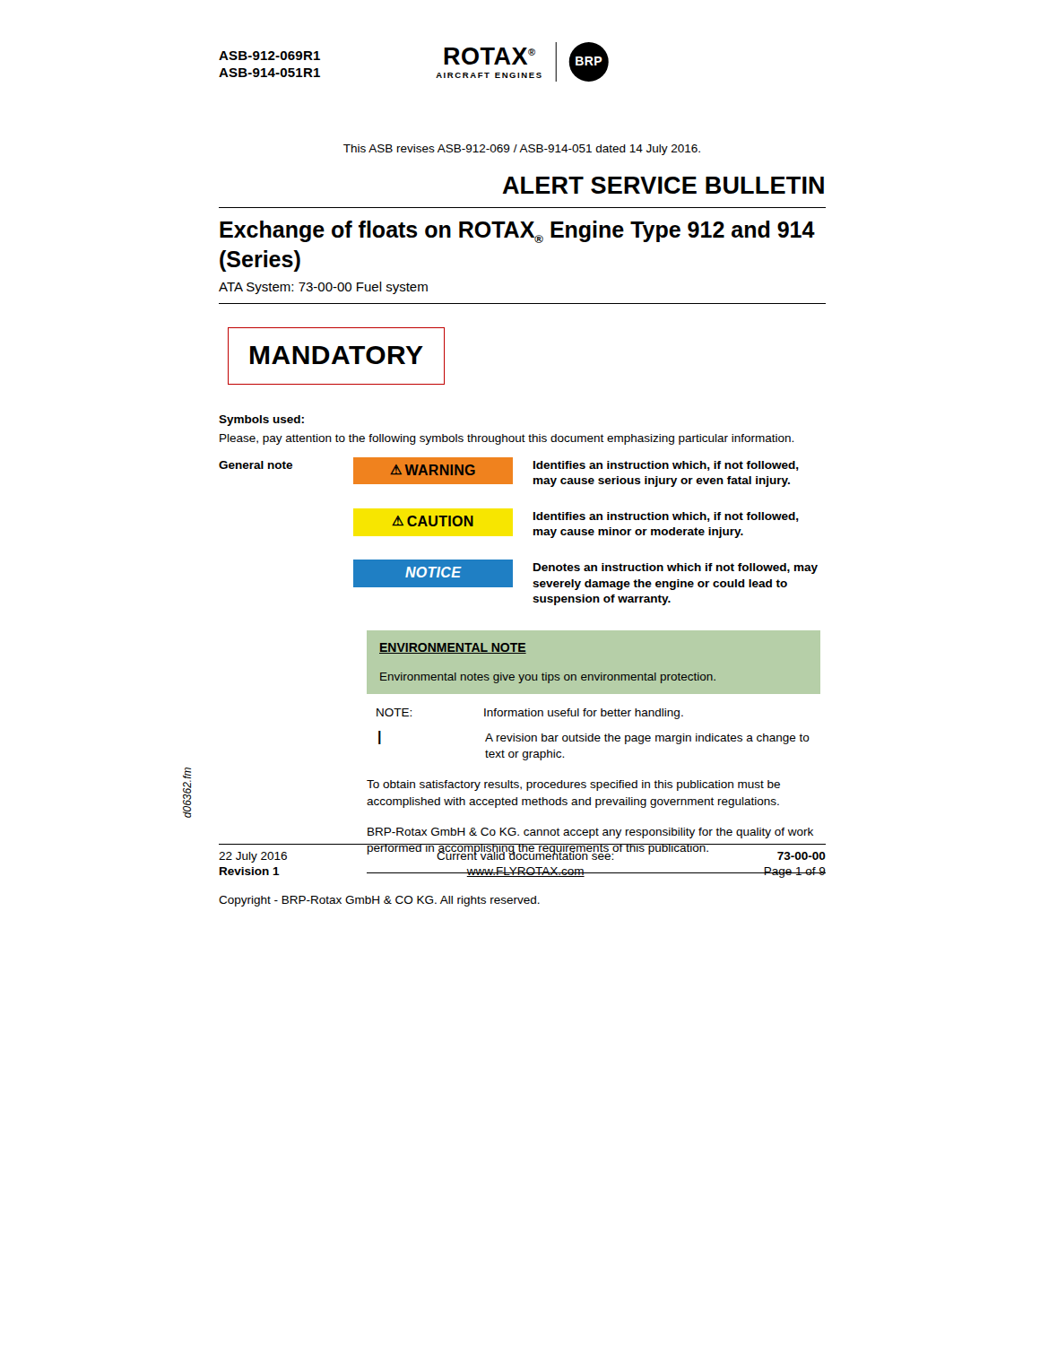ASB-912-069R1
ASB-914-051R1
ROTAX®
AIRCRAFT ENGINES
BRP
This ASB revises ASB-912-069 / ASB-914-051 dated 14 July 2016.
ALERT SERVICE BULLETIN
Exchange of floats on ROTAX® Engine Type 912 and 914 (Series)
ATA System: 73-00-00 Fuel system
MANDATORY
Symbols used:
Please, pay attention to the following symbols throughout this document emphasizing particular information.
| General note | ⚠ WARNING | Identifies an instruction which, if not followed, may cause serious injury or even fatal injury. |
| | ⚠ CAUTION | Identifies an instruction which, if not followed, may cause minor or moderate injury. |
| | NOTICE | Denotes an instruction which if not followed, may severely damage the engine or could lead to suspension of warranty. |
ENVIRONMENTAL NOTE
Environmental notes give you tips on environmental protection.
NOTE:
Information useful for better handling.
|
A revision bar outside the page margin indicates a change to text or graphic.
To obtain satisfactory results, procedures specified in this publication must be accomplished with accepted methods and prevailing government regulations.
BRP-Rotax GmbH & Co KG. cannot accept any responsibility for the quality of work performed in accomplishing the requirements of this publication.
d06362.fm
22 July 2016
Revision 1
Current valid documentation see:
www.FLYROTAX.com
73-00-00
Page 1 of 9
Copyright - BRP-Rotax GmbH & CO KG. All rights reserved.